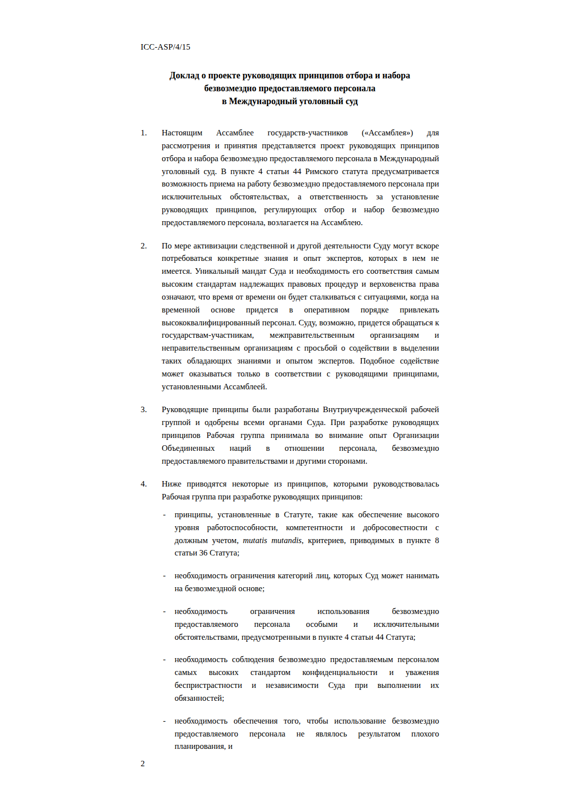ICC-ASP/4/15
Доклад о проекте руководящих принципов отбора и набора
безвозмездно предоставляемого персонала
в Международный уголовный суд
1.
Настоящим Ассамблее государств-участников («Ассамблея») для рассмотрения и принятия представляется проект руководящих принципов отбора и набора безвозмездно предоставляемого персонала в Международный уголовный суд. В пункте 4 статьи 44 Римского статута предусматривается возможность приема на работу безвозмездно предоставляемого персонала при исключительных обстоятельствах, а ответственность за установление руководящих принципов, регулирующих отбор и набор безвозмездно предоставляемого персонала, возлагается на Ассамблею.
2.
По мере активизации следственной и другой деятельности Суду могут вскоре потребоваться конкретные знания и опыт экспертов, которых в нем не имеется. Уникальный мандат Суда и необходимость его соответствия самым высоким стандартам надлежащих правовых процедур и верховенства права означают, что время от времени он будет сталкиваться с ситуациями, когда на временной основе придется в оперативном порядке привлекать высококвалифицированный персонал. Суду, возможно, придется обращаться к государствам-участникам, межправительственным организациям и неправительственным организациям с просьбой о содействии в выделении таких обладающих знаниями и опытом экспертов. Подобное содействие может оказываться только в соответствии с руководящими принципами, установленными Ассамблеей.
3.
Руководящие принципы были разработаны Внутриучрежденческой рабочей группой и одобрены всеми органами Суда. При разработке руководящих принципов Рабочая группа принимала во внимание опыт Организации Объединенных наций в отношении персонала, безвозмездно предоставляемого правительствами и другими сторонами.
4.
Ниже приводятся некоторые из принципов, которыми руководствовалась Рабочая группа при разработке руководящих принципов:
принципы, установленные в Статуте, такие как обеспечение высокого уровня работоспособности, компетентности и добросовестности с должным учетом, mutatis mutandis, критериев, приводимых в пункте 8 статьи 36 Статута;
необходимость ограничения категорий лиц, которых Суд может нанимать на безвозмездной основе;
необходимость ограничения использования безвозмездно предоставляемого персонала особыми и исключительными обстоятельствами, предусмотренными в пункте 4 статьи 44 Статута;
необходимость соблюдения безвозмездно предоставляемым персоналом самых высоких стандартом конфиденциальности и уважения беспристрастности и независимости Суда при выполнении их обязанностей;
необходимость обеспечения того, чтобы использование безвозмездно предоставляемого персонала не являлось результатом плохого планирования, и
2